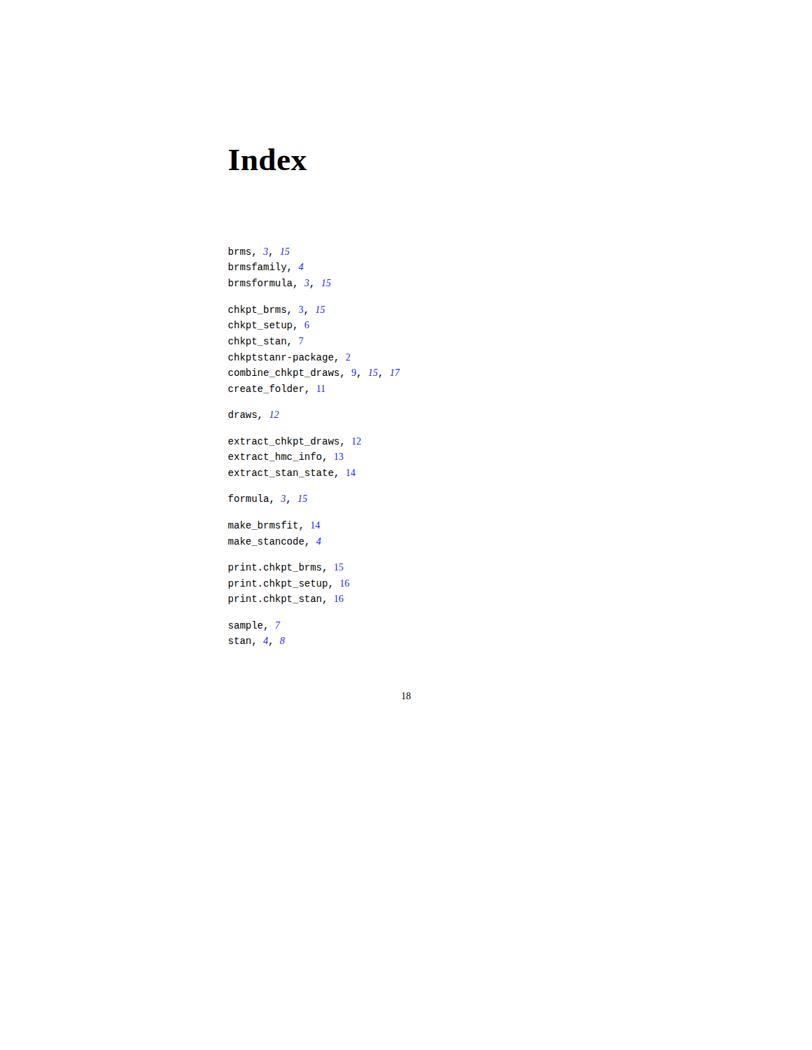Index
brms, 3, 15
brmsfamily, 4
brmsformula, 3, 15
chkpt_brms, 3, 15
chkpt_setup, 6
chkpt_stan, 7
chkptstanr-package, 2
combine_chkpt_draws, 9, 15, 17
create_folder, 11
draws, 12
extract_chkpt_draws, 12
extract_hmc_info, 13
extract_stan_state, 14
formula, 3, 15
make_brmsfit, 14
make_stancode, 4
print.chkpt_brms, 15
print.chkpt_setup, 16
print.chkpt_stan, 16
sample, 7
stan, 4, 8
18